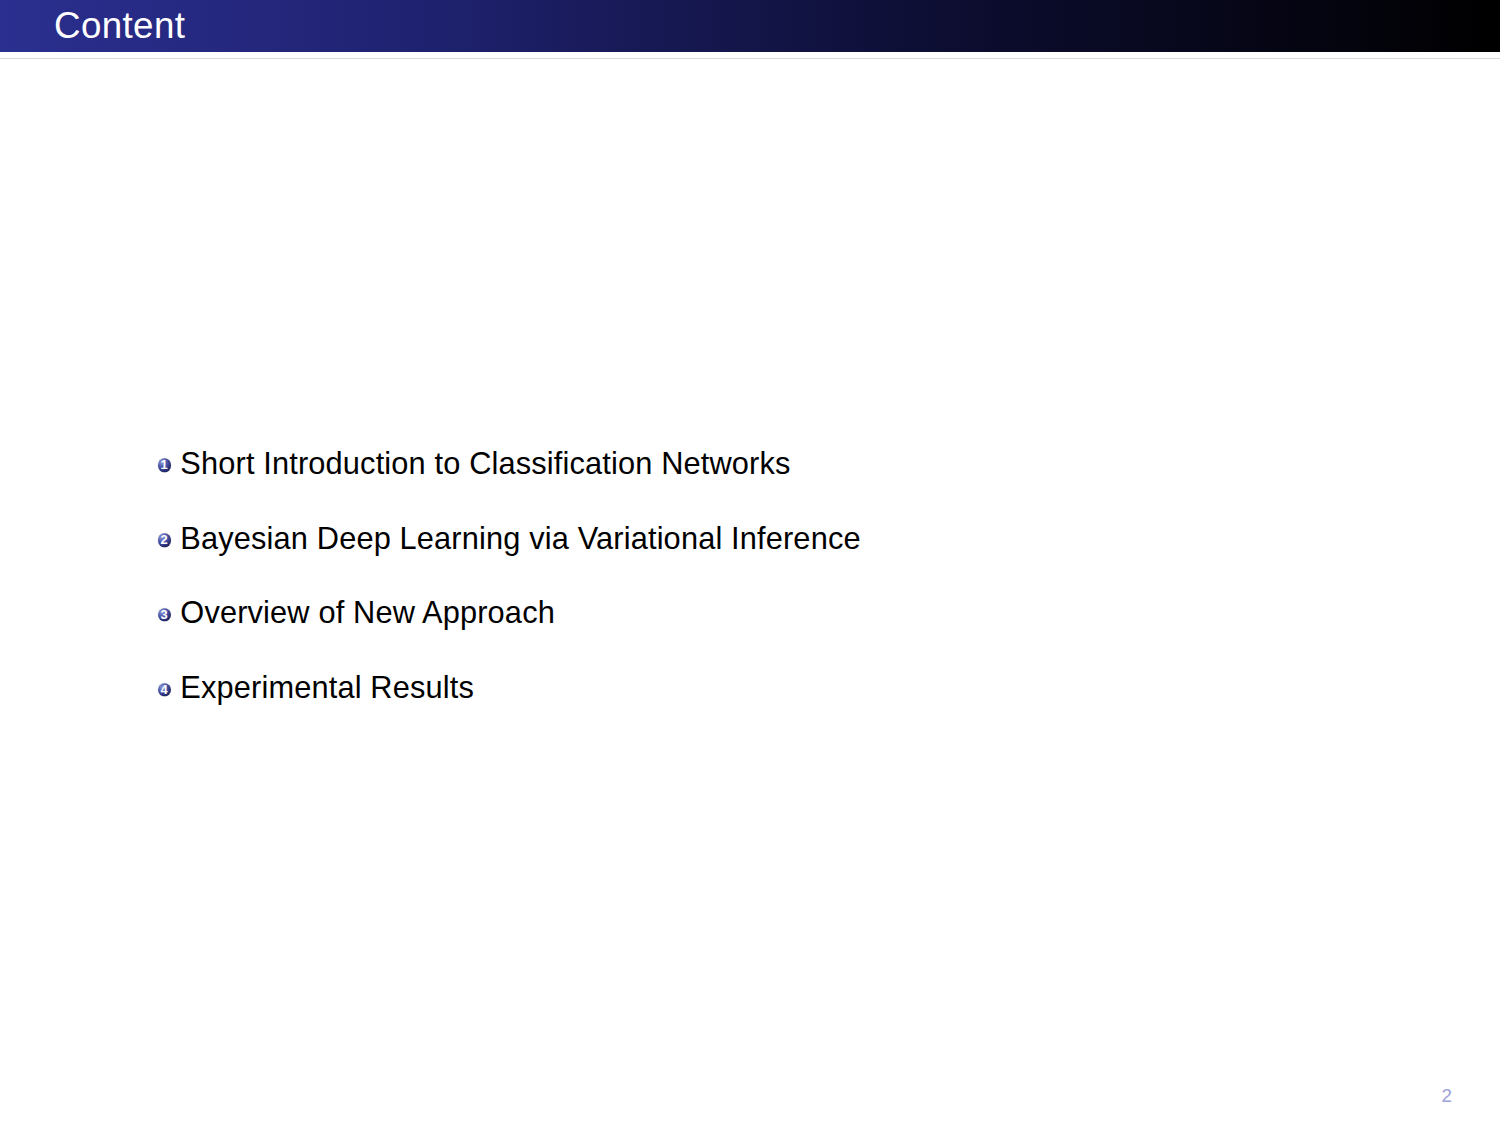Content
1 Short Introduction to Classification Networks
2 Bayesian Deep Learning via Variational Inference
3 Overview of New Approach
4 Experimental Results
2